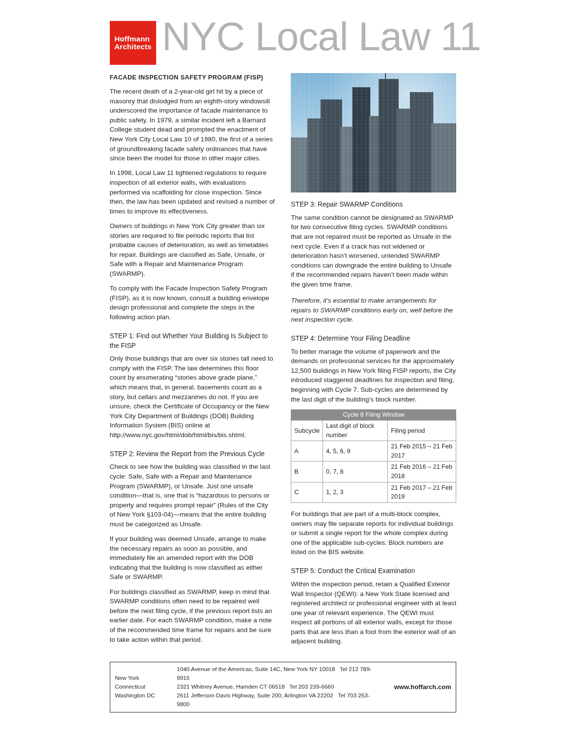Hoffmann Architects
NYC Local Law 11
Facade Inspection Safety Program (FISP)
The recent death of a 2-year-old girl hit by a piece of masonry that dislodged from an eighth-story windowsill underscored the importance of facade maintenance to public safety. In 1979, a similar incident left a Barnard College student dead and prompted the enactment of New York City Local Law 10 of 1980, the first of a series of groundbreaking facade safety ordinances that have since been the model for those in other major cities.
In 1998, Local Law 11 tightened regulations to require inspection of all exterior walls, with evaluations performed via scaffolding for close inspection. Since then, the law has been updated and revised a number of times to improve its effectiveness.
Owners of buildings in New York City greater than six stories are required to file periodic reports that list probable causes of deterioration, as well as timetables for repair. Buildings are classified as Safe, Unsafe, or Safe with a Repair and Maintenance Program (SWARMP).
To comply with the Facade Inspection Safety Program (FISP), as it is now known, consult a building envelope design professional and complete the steps in the following action plan.
STEP 1: Find out Whether Your Building Is Subject to the FISP
Only those buildings that are over six stories tall need to comply with the FISP. The law determines this floor count by enumerating “stories above grade plane,” which means that, in general, basements count as a story, but cellars and mezzanines do not. If you are unsure, check the Certificate of Occupancy or the New York City Department of Buildings (DOB) Building Information System (BIS) online at http://www.nyc.gov/html/dob/html/bis/bis.shtml.
STEP 2: Review the Report from the Previous Cycle
Check to see how the building was classified in the last cycle: Safe, Safe with a Repair and Maintenance Program (SWARMP), or Unsafe. Just one unsafe condition—that is, one that is “hazardous to persons or property and requires prompt repair” (Rules of the City of New York §103-04)—means that the entire building must be categorized as Unsafe.
If your building was deemed Unsafe, arrange to make the necessary repairs as soon as possible, and immediately file an amended report with the DOB indicating that the building is now classified as either Safe or SWARMP.
For buildings classified as SWARMP, keep in mind that SWARMP conditions often need to be repaired well before the next filing cycle, if the previous report lists an earlier date. For each SWARMP condition, make a note of the recommended time frame for repairs and be sure to take action within that period.
STEP 3: Repair SWARMP Conditions
The same condition cannot be designated as SWARMP for two consecutive filing cycles. SWARMP conditions that are not repaired must be reported as Unsafe in the next cycle. Even if a crack has not widened or deterioration hasn’t worsened, untended SWARMP conditions can downgrade the entire building to Unsafe if the recommended repairs haven’t been made within the given time frame.
Therefore, it’s essential to make arrangements for repairs to SWARMP conditions early on, well before the next inspection cycle.
STEP 4: Determine Your Filing Deadline
To better manage the volume of paperwork and the demands on professional services for the approximately 12,500 buildings in New York filing FISP reports, the City introduced staggered deadlines for inspection and filing, beginning with Cycle 7. Sub-cycles are determined by the last digit of the building’s block number.
Cycle 8 Filing Window
| Subcycle | Last digit of block number | Filing period |
| --- | --- | --- |
| A | 4, 5, 6, 9 | 21 Feb 2015 – 21 Feb 2017 |
| B | 0, 7, 8 | 21 Feb 2016 – 21 Feb 2018 |
| C | 1, 2, 3 | 21 Feb 2017 – 21 Feb 2019 |
For buildings that are part of a multi-block complex, owners may file separate reports for individual buildings or submit a single report for the whole complex during one of the applicable sub-cycles. Block numbers are listed on the BIS website.
STEP 5: Conduct the Critical Examination
Within the inspection period, retain a Qualified Exterior Wall Inspector (QEWI): a New York State licensed and registered architect or professional engineer with at least one year of relevant experience. The QEWI must inspect all portions of all exterior walls, except for those parts that are less than a foot from the exterior wall of an adjacent building.
New York
Connecticut
Washington DC
1040 Avenue of the Americas, Suite 14C, New York NY 10018 Tel 212 789-9915
2321 Whitney Avenue, Hamden CT 06518 Tel 203 239-6660
2611 Jefferson Davis Highway, Suite 200, Arlington VA 22202 Tel 703 253-9800
www.hoffarch.com